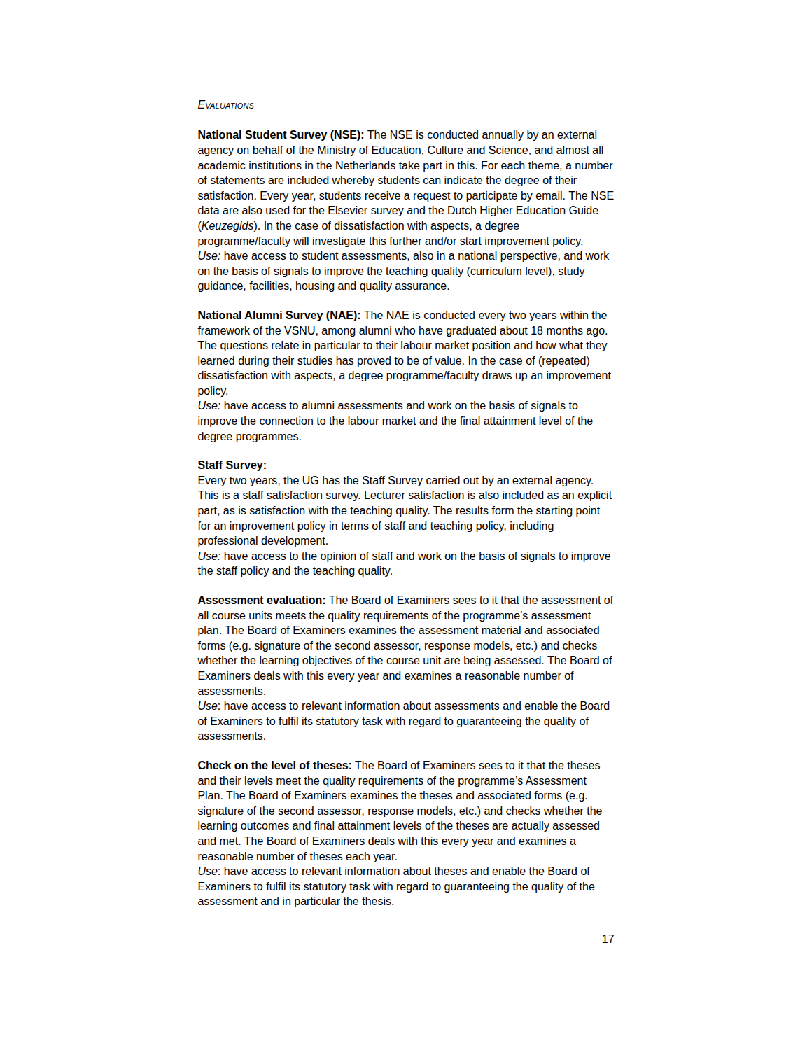Evaluations
National Student Survey (NSE): The NSE is conducted annually by an external agency on behalf of the Ministry of Education, Culture and Science, and almost all academic institutions in the Netherlands take part in this. For each theme, a number of statements are included whereby students can indicate the degree of their satisfaction. Every year, students receive a request to participate by email. The NSE data are also used for the Elsevier survey and the Dutch Higher Education Guide (Keuzegids). In the case of dissatisfaction with aspects, a degree programme/faculty will investigate this further and/or start improvement policy.
Use: have access to student assessments, also in a national perspective, and work on the basis of signals to improve the teaching quality (curriculum level), study guidance, facilities, housing and quality assurance.
National Alumni Survey (NAE): The NAE is conducted every two years within the framework of the VSNU, among alumni who have graduated about 18 months ago. The questions relate in particular to their labour market position and how what they learned during their studies has proved to be of value. In the case of (repeated) dissatisfaction with aspects, a degree programme/faculty draws up an improvement policy.
Use: have access to alumni assessments and work on the basis of signals to improve the connection to the labour market and the final attainment level of the degree programmes.
Staff Survey:
Every two years, the UG has the Staff Survey carried out by an external agency. This is a staff satisfaction survey. Lecturer satisfaction is also included as an explicit part, as is satisfaction with the teaching quality. The results form the starting point for an improvement policy in terms of staff and teaching policy, including professional development.
Use: have access to the opinion of staff and work on the basis of signals to improve the staff policy and the teaching quality.
Assessment evaluation: The Board of Examiners sees to it that the assessment of all course units meets the quality requirements of the programme’s assessment plan. The Board of Examiners examines the assessment material and associated forms (e.g. signature of the second assessor, response models, etc.) and checks whether the learning objectives of the course unit are being assessed. The Board of Examiners deals with this every year and examines a reasonable number of assessments.
Use: have access to relevant information about assessments and enable the Board of Examiners to fulfil its statutory task with regard to guaranteeing the quality of assessments.
Check on the level of theses: The Board of Examiners sees to it that the theses and their levels meet the quality requirements of the programme’s Assessment Plan. The Board of Examiners examines the theses and associated forms (e.g. signature of the second assessor, response models, etc.) and checks whether the learning outcomes and final attainment levels of the theses are actually assessed and met. The Board of Examiners deals with this every year and examines a reasonable number of theses each year.
Use: have access to relevant information about theses and enable the Board of Examiners to fulfil its statutory task with regard to guaranteeing the quality of the assessment and in particular the thesis.
17